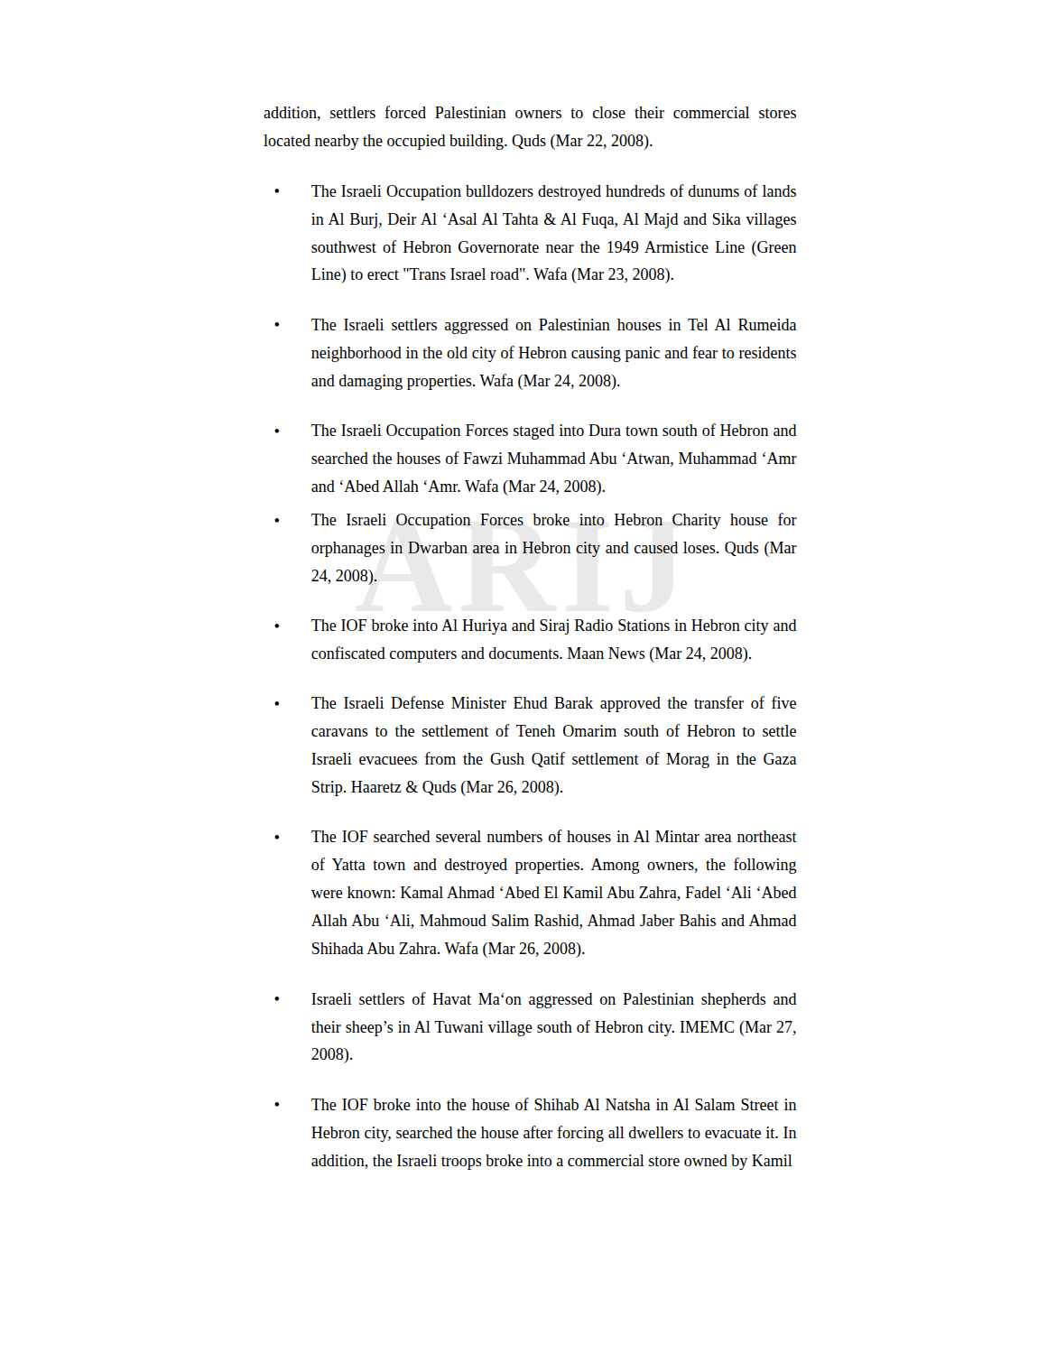ARIJ
addition, settlers forced Palestinian owners to close their commercial stores located nearby the occupied building. Quds (Mar 22, 2008).
The Israeli Occupation bulldozers destroyed hundreds of dunums of lands in Al Burj, Deir Al ‘Asal Al Tahta & Al Fuqa, Al Majd and Sika villages southwest of Hebron Governorate near the 1949 Armistice Line (Green Line) to erect "Trans Israel road". Wafa (Mar 23, 2008).
The Israeli settlers aggressed on Palestinian houses in Tel Al Rumeida neighborhood in the old city of Hebron causing panic and fear to residents and damaging properties. Wafa (Mar 24, 2008).
The Israeli Occupation Forces staged into Dura town south of Hebron and searched the houses of Fawzi Muhammad Abu ‘Atwan, Muhammad ‘Amr and ‘Abed Allah ‘Amr. Wafa (Mar 24, 2008).
The Israeli Occupation Forces broke into Hebron Charity house for orphanages in Dwarban area in Hebron city and caused loses. Quds (Mar 24, 2008).
The IOF broke into Al Huriya and Siraj Radio Stations in Hebron city and confiscated computers and documents. Maan News (Mar 24, 2008).
The Israeli Defense Minister Ehud Barak approved the transfer of five caravans to the settlement of Teneh Omarim south of Hebron to settle Israeli evacuees from the Gush Qatif settlement of Morag in the Gaza Strip. Haaretz & Quds (Mar 26, 2008).
The IOF searched several numbers of houses in Al Mintar area northeast of Yatta town and destroyed properties. Among owners, the following were known: Kamal Ahmad ‘Abed El Kamil Abu Zahra, Fadel ‘Ali ‘Abed Allah Abu ‘Ali, Mahmoud Salim Rashid, Ahmad Jaber Bahis and Ahmad Shihada Abu Zahra. Wafa (Mar 26, 2008).
Israeli settlers of Havat Ma‘on aggressed on Palestinian shepherds and their sheep’s in Al Tuwani village south of Hebron city. IMEMC (Mar 27, 2008).
The IOF broke into the house of Shihab Al Natsha in Al Salam Street in Hebron city, searched the house after forcing all dwellers to evacuate it. In addition, the Israeli troops broke into a commercial store owned by Kamil